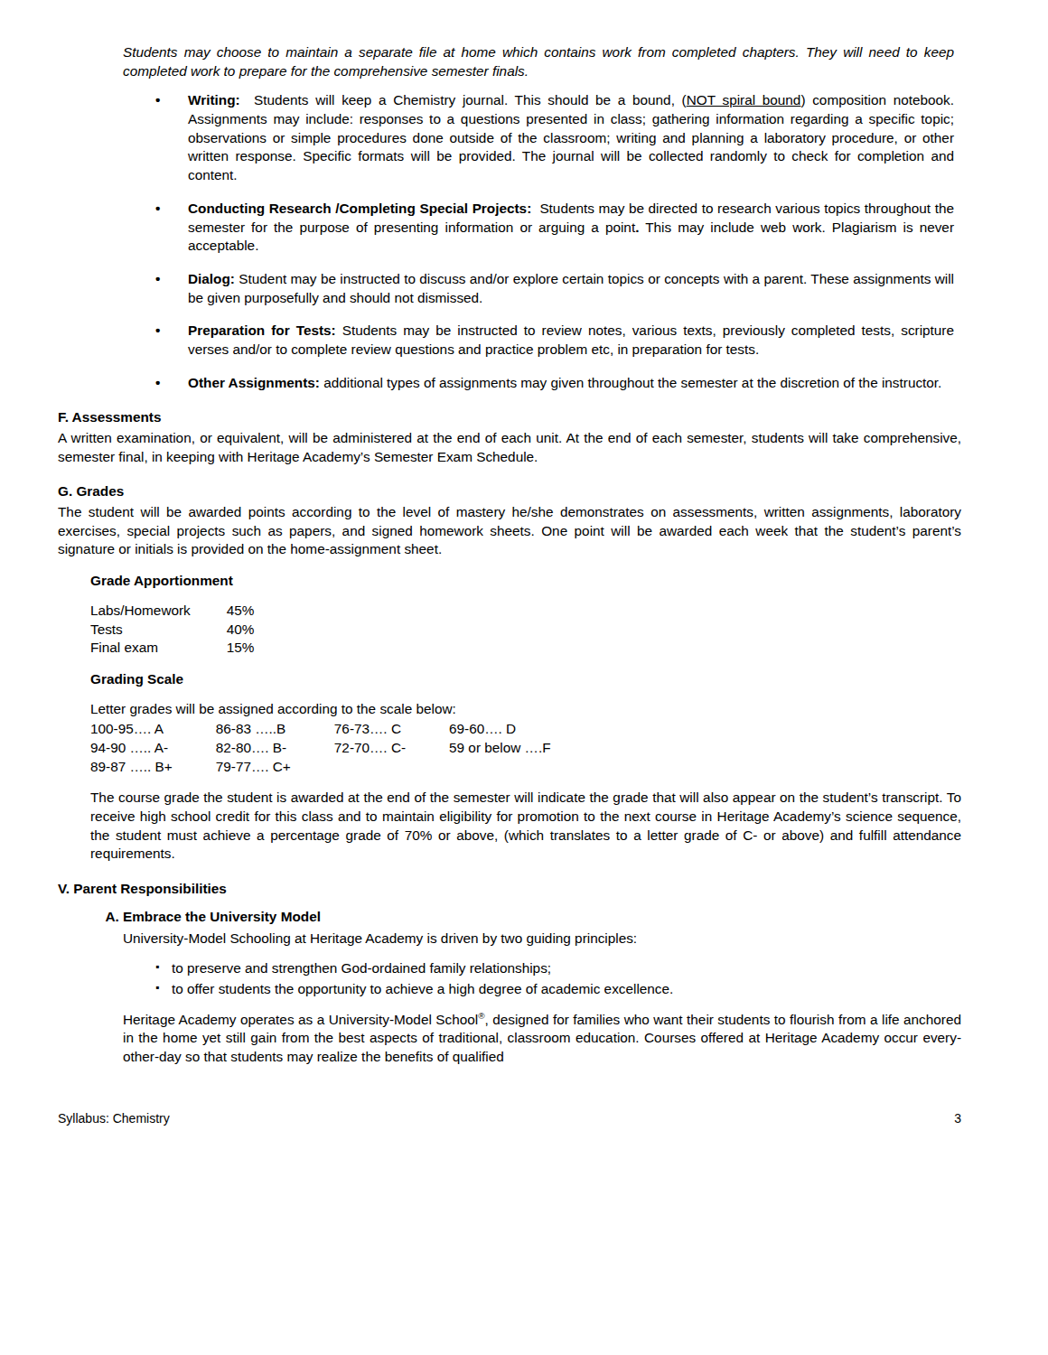Students may choose to maintain a separate file at home which contains work from completed chapters. They will need to keep completed work to prepare for the comprehensive semester finals.
Writing: Students will keep a Chemistry journal. This should be a bound, (NOT spiral bound) composition notebook. Assignments may include: responses to a questions presented in class; gathering information regarding a specific topic; observations or simple procedures done outside of the classroom; writing and planning a laboratory procedure, or other written response. Specific formats will be provided. The journal will be collected randomly to check for completion and content.
Conducting Research /Completing Special Projects: Students may be directed to research various topics throughout the semester for the purpose of presenting information or arguing a point. This may include web work. Plagiarism is never acceptable.
Dialog: Student may be instructed to discuss and/or explore certain topics or concepts with a parent. These assignments will be given purposefully and should not dismissed.
Preparation for Tests: Students may be instructed to review notes, various texts, previously completed tests, scripture verses and/or to complete review questions and practice problem etc, in preparation for tests.
Other Assignments: additional types of assignments may given throughout the semester at the discretion of the instructor.
F. Assessments
A written examination, or equivalent, will be administered at the end of each unit. At the end of each semester, students will take comprehensive, semester final, in keeping with Heritage Academy’s Semester Exam Schedule.
G. Grades
The student will be awarded points according to the level of mastery he/she demonstrates on assessments, written assignments, laboratory exercises, special projects such as papers, and signed homework sheets. One point will be awarded each week that the student’s parent’s signature or initials is provided on the home-assignment sheet.
Grade Apportionment
| Labs/Homework | 45% |
| Tests | 40% |
| Final exam | 15% |
Grading Scale
Letter grades will be assigned according to the scale below:
| 100-95…. A | 86-83 …..B | 76-73…. C | 69-60…. D |
| 94-90 ….. A- | 82-80…. B- | 72-70…. C- | 59 or below ….F |
| 89-87 ….. B+ | 79-77…. C+ | | |
The course grade the student is awarded at the end of the semester will indicate the grade that will also appear on the student’s transcript. To receive high school credit for this class and to maintain eligibility for promotion to the next course in Heritage Academy’s science sequence, the student must achieve a percentage grade of 70% or above, (which translates to a letter grade of C- or above) and fulfill attendance requirements.
V. Parent Responsibilities
Embrace the University Model
University-Model Schooling at Heritage Academy is driven by two guiding principles:
to preserve and strengthen God-ordained family relationships;
to offer students the opportunity to achieve a high degree of academic excellence.
Heritage Academy operates as a University-Model School®, designed for families who want their students to flourish from a life anchored in the home yet still gain from the best aspects of traditional, classroom education. Courses offered at Heritage Academy occur every-other-day so that students may realize the benefits of qualified
Syllabus: Chemistry 3